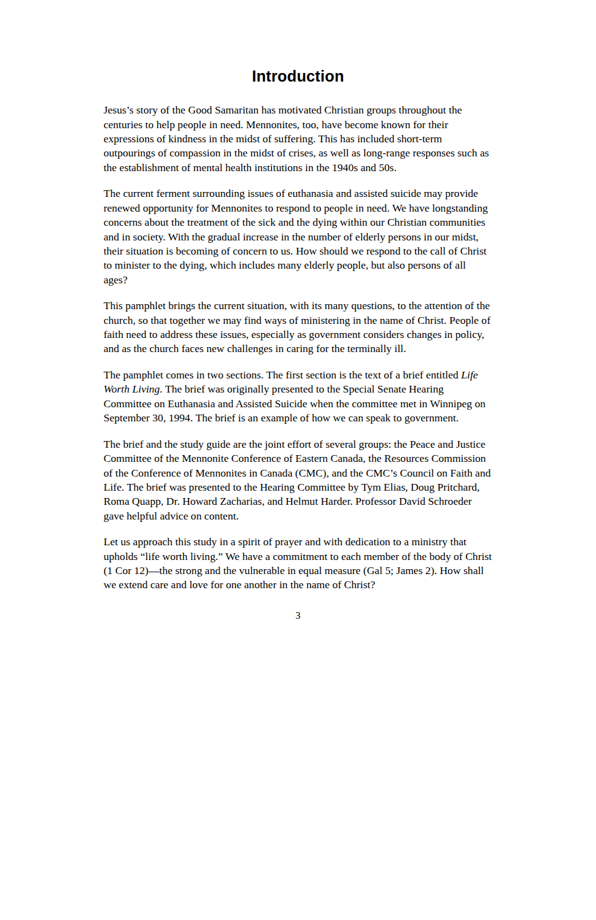Introduction
Jesus’s story of the Good Samaritan has motivated Christian groups throughout the centuries to help people in need. Mennonites, too, have become known for their expressions of kindness in the midst of suffering. This has included short-term outpourings of compassion in the midst of crises, as well as long-range responses such as the establishment of mental health institutions in the 1940s and 50s.
The current ferment surrounding issues of euthanasia and assisted suicide may provide renewed opportunity for Mennonites to respond to people in need. We have longstanding concerns about the treatment of the sick and the dying within our Christian communities and in society. With the gradual increase in the number of elderly persons in our midst, their situation is becoming of concern to us. How should we respond to the call of Christ to minister to the dying, which includes many elderly people, but also persons of all ages?
This pamphlet brings the current situation, with its many questions, to the attention of the church, so that together we may find ways of ministering in the name of Christ. People of faith need to address these issues, especially as government considers changes in policy, and as the church faces new challenges in caring for the terminally ill.
The pamphlet comes in two sections. The first section is the text of a brief entitled Life Worth Living. The brief was originally presented to the Special Senate Hearing Committee on Euthanasia and Assisted Suicide when the committee met in Winnipeg on September 30, 1994. The brief is an example of how we can speak to government.
The brief and the study guide are the joint effort of several groups: the Peace and Justice Committee of the Mennonite Conference of Eastern Canada, the Resources Commission of the Conference of Mennonites in Canada (CMC), and the CMC’s Council on Faith and Life. The brief was presented to the Hearing Committee by Tym Elias, Doug Pritchard, Roma Quapp, Dr. Howard Zacharias, and Helmut Harder. Professor David Schroeder gave helpful advice on content.
Let us approach this study in a spirit of prayer and with dedication to a ministry that upholds “life worth living.” We have a commitment to each member of the body of Christ (1 Cor 12)—the strong and the vulnerable in equal measure (Gal 5; James 2). How shall we extend care and love for one another in the name of Christ?
3